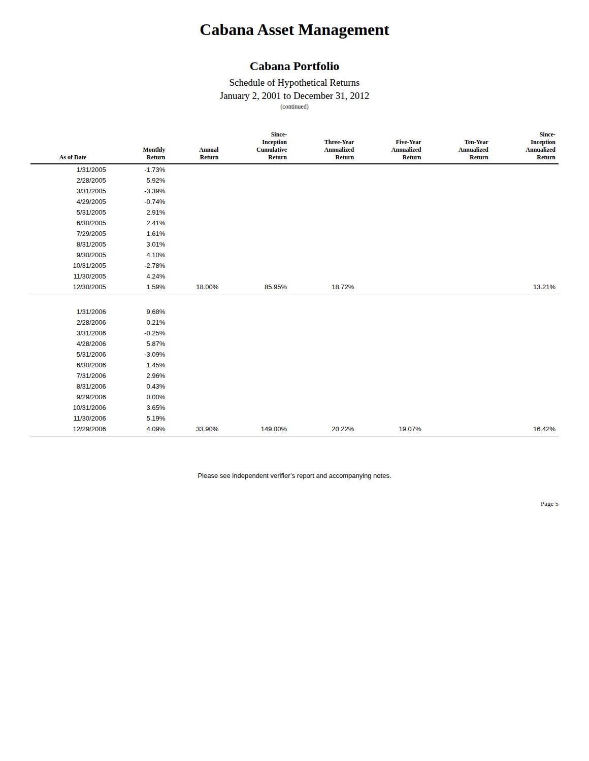Cabana Asset Management
Cabana Portfolio
Schedule of Hypothetical Returns
January 2, 2001 to December 31, 2012
(continued)
| As of Date | Monthly Return | Annual Return | Since- Inception Cumulative Return | Three-Year Annualized Return | Five-Year Annualized Return | Ten-Year Annualized Return | Since- Inception Annualized Return |
| --- | --- | --- | --- | --- | --- | --- | --- |
| 1/31/2005 | -1.73% | | | | | | |
| 2/28/2005 | 5.92% | | | | | | |
| 3/31/2005 | -3.39% | | | | | | |
| 4/29/2005 | -0.74% | | | | | | |
| 5/31/2005 | 2.91% | | | | | | |
| 6/30/2005 | 2.41% | | | | | | |
| 7/29/2005 | 1.61% | | | | | | |
| 8/31/2005 | 3.01% | | | | | | |
| 9/30/2005 | 4.10% | | | | | | |
| 10/31/2005 | -2.78% | | | | | | |
| 11/30/2005 | 4.24% | | | | | | |
| 12/30/2005 | 1.59% | 18.00% | 85.95% | 18.72% | | | 13.21% |
| 1/31/2006 | 9.68% | | | | | | |
| 2/28/2006 | 0.21% | | | | | | |
| 3/31/2006 | -0.25% | | | | | | |
| 4/28/2006 | 5.87% | | | | | | |
| 5/31/2006 | -3.09% | | | | | | |
| 6/30/2006 | 1.45% | | | | | | |
| 7/31/2006 | 2.96% | | | | | | |
| 8/31/2006 | 0.43% | | | | | | |
| 9/29/2006 | 0.00% | | | | | | |
| 10/31/2006 | 3.65% | | | | | | |
| 11/30/2006 | 5.19% | | | | | | |
| 12/29/2006 | 4.09% | 33.90% | 149.00% | 20.22% | 19.07% | | 16.42% |
Please see independent verifier’s report and accompanying notes.
Page 5